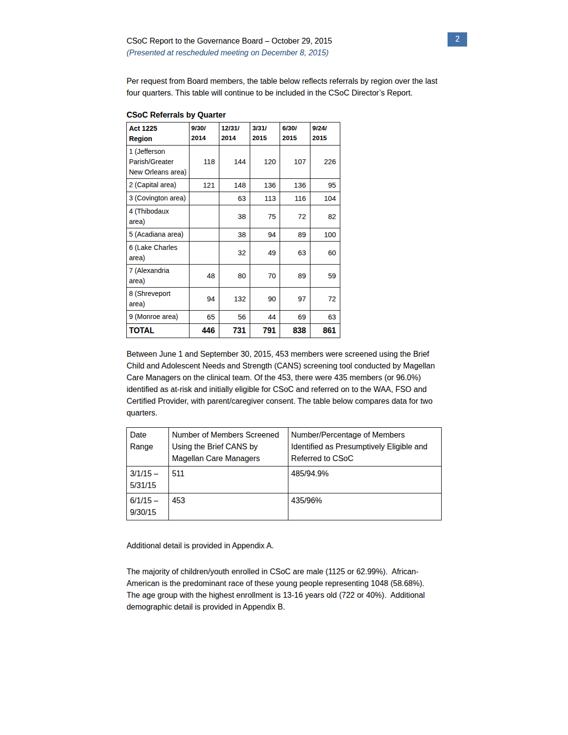2
CSoC Report to the Governance Board – October 29, 2015
(Presented at rescheduled meeting on December 8, 2015)
Per request from Board members, the table below reflects referrals by region over the last four quarters. This table will continue to be included in the CSoC Director’s Report.
CSoC Referrals by Quarter
| Act 1225 Region | 9/30/ 2014 | 12/31/ 2014 | 3/31/ 2015 | 6/30/ 2015 | 9/24/ 2015 |
| --- | --- | --- | --- | --- | --- |
| 1 (Jefferson Parish/Greater New Orleans area) | 118 | 144 | 120 | 107 | 226 |
| 2 (Capital area) | 121 | 148 | 136 | 136 | 95 |
| 3 (Covington area) | | 63 | 113 | 116 | 104 |
| 4 (Thibodaux area) | | 38 | 75 | 72 | 82 |
| 5 (Acadiana area) | | 38 | 94 | 89 | 100 |
| 6 (Lake Charles area) | | 32 | 49 | 63 | 60 |
| 7 (Alexandria area) | 48 | 80 | 70 | 89 | 59 |
| 8 (Shreveport area) | 94 | 132 | 90 | 97 | 72 |
| 9 (Monroe area) | 65 | 56 | 44 | 69 | 63 |
| TOTAL | 446 | 731 | 791 | 838 | 861 |
Between June 1 and September 30, 2015, 453 members were screened using the Brief Child and Adolescent Needs and Strength (CANS) screening tool conducted by Magellan Care Managers on the clinical team. Of the 453, there were 435 members (or 96.0%) identified as at-risk and initially eligible for CSoC and referred on to the WAA, FSO and Certified Provider, with parent/caregiver consent. The table below compares data for two quarters.
| Date Range | Number of Members Screened Using the Brief CANS by Magellan Care Managers | Number/Percentage of Members Identified as Presumptively Eligible and Referred to CSoC |
| --- | --- | --- |
| 3/1/15 – 5/31/15 | 511 | 485/94.9% |
| 6/1/15 – 9/30/15 | 453 | 435/96% |
Additional detail is provided in Appendix A.
The majority of children/youth enrolled in CSoC are male (1125 or 62.99%). African-American is the predominant race of these young people representing 1048 (58.68%). The age group with the highest enrollment is 13-16 years old (722 or 40%). Additional demographic detail is provided in Appendix B.